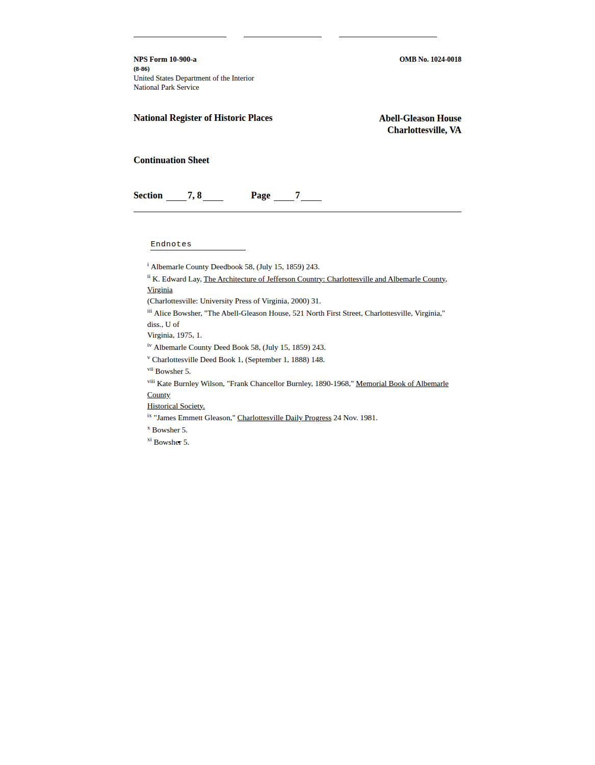NPS Form 10-900-a
(8-86)
United States Department of the Interior
National Park Service
OMB No. 1024-0018
National Register of Historic Places
Abell-Gleason House
Charlottesville, VA
Continuation Sheet
Section 7, 8 Page 7
Endnotes
iAlbemarle County Deedbook 58, (July 15, 1859) 243.
iiK. Edward Lay, The Architecture of Jefferson Country: Charlottesville and Albemarle County, Virginia
(Charlottesville: University Press of Virginia, 2000) 31.
iiiAlice Bowsher, "The Abell-Gleason House, 521 North First Street, Charlottesville, Virginia," diss., U of
Virginia, 1975, 1.
ivAlbemarle County Deed Book 58, (July 15, 1859) 243.
vCharlottesville Deed Book 1, (September 1, 1888) 148.
viiBowsher 5.
viiiKate Burnley Wilson, "Frank Chancellor Burnley, 1890-1968," Memorial Book of Albemarle County
Historical Society.
ix"James Emmett Gleason," Charlottesville Daily Progress 24 Nov. 1981.
xBowsher 5.
•xiBowsher 5.